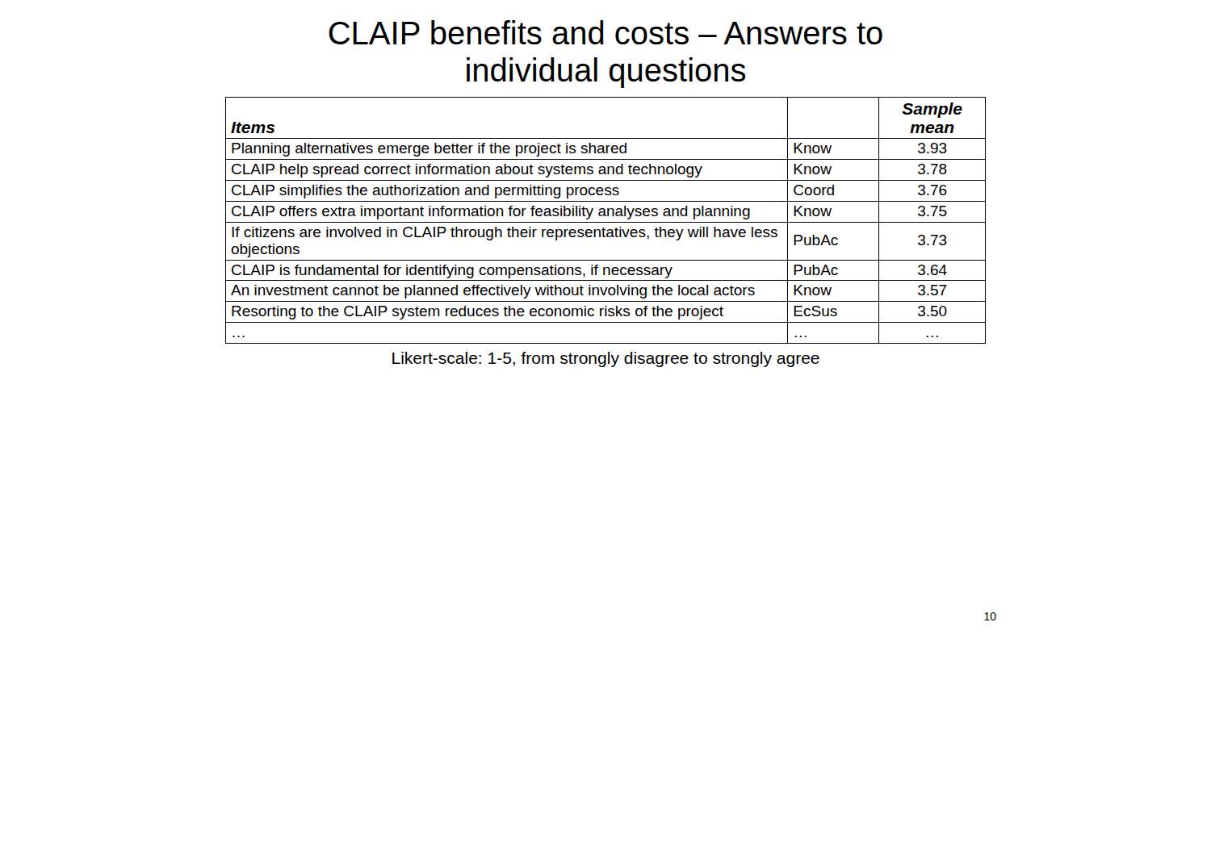CLAIP benefits and costs – Answers to
individual questions
| Items | | Sample mean |
| --- | --- | --- |
| Planning alternatives emerge better if the project is shared | Know | 3.93 |
| CLAIP help spread correct information about systems and technology | Know | 3.78 |
| CLAIP simplifies the authorization and permitting process | Coord | 3.76 |
| CLAIP offers extra important information for feasibility analyses and planning | Know | 3.75 |
| If citizens are involved in CLAIP through their representatives, they will have less objections | PubAc | 3.73 |
| CLAIP is fundamental for identifying compensations, if necessary | PubAc | 3.64 |
| An investment cannot be planned effectively without involving the local actors | Know | 3.57 |
| Resorting to the CLAIP system reduces the economic risks of the project | EcSus | 3.50 |
| … | … | … |
Likert-scale: 1-5, from strongly disagree to strongly agree
10